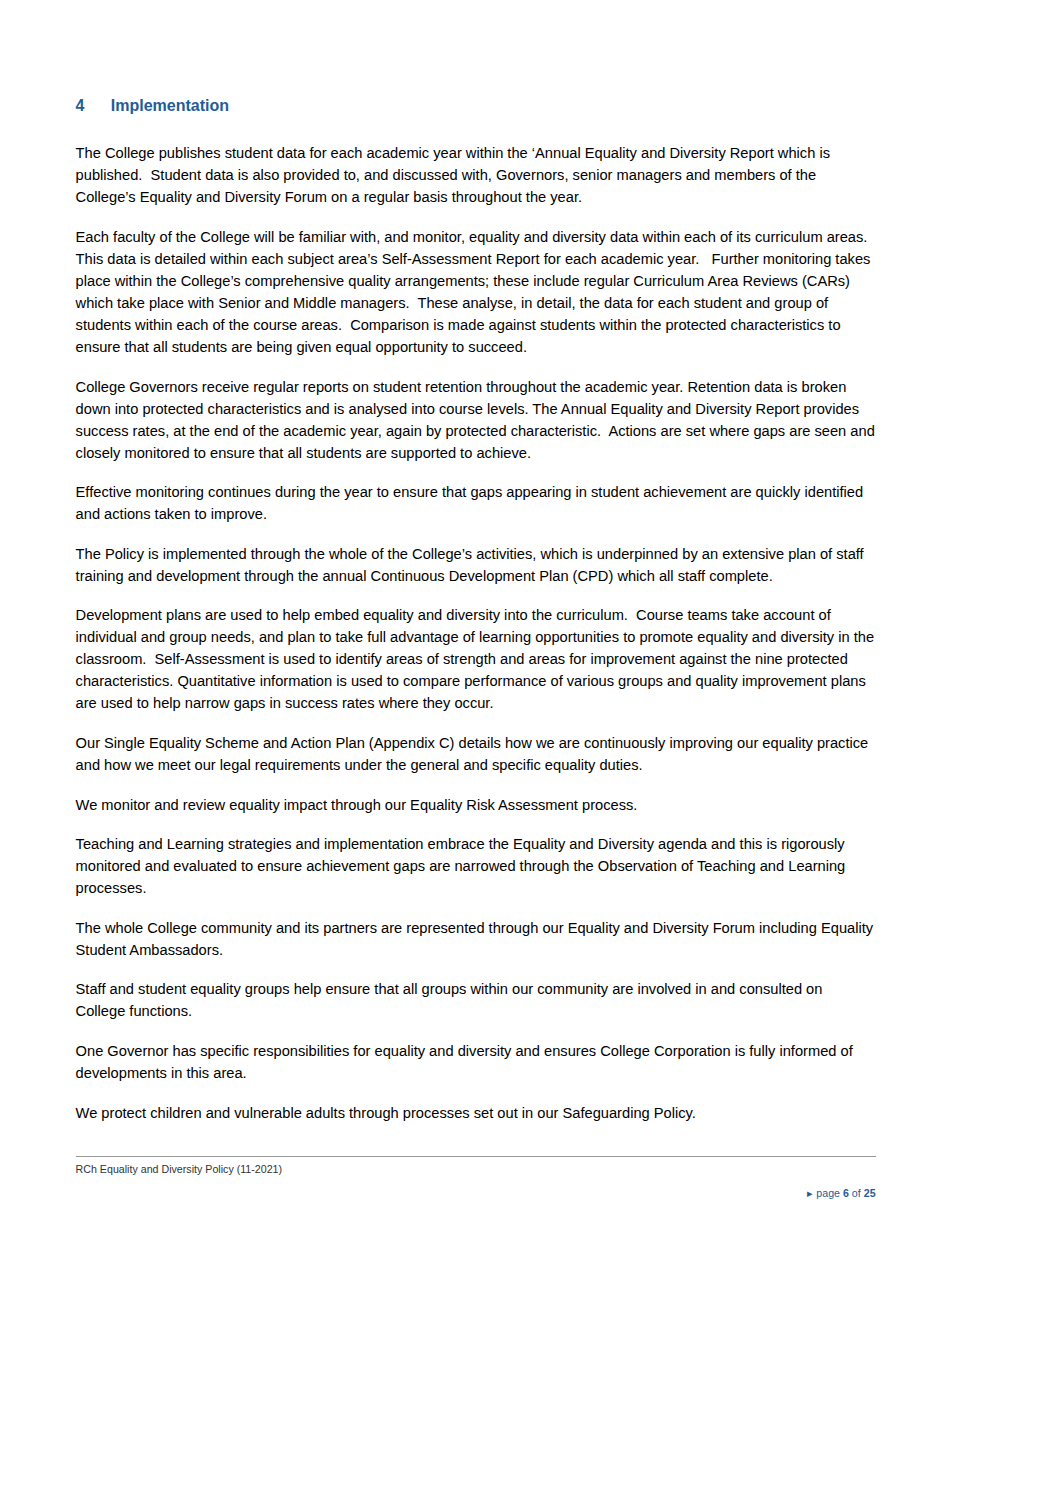4 Implementation
The College publishes student data for each academic year within the ‘Annual Equality and Diversity Report which is published. Student data is also provided to, and discussed with, Governors, senior managers and members of the College’s Equality and Diversity Forum on a regular basis throughout the year.
Each faculty of the College will be familiar with, and monitor, equality and diversity data within each of its curriculum areas. This data is detailed within each subject area’s Self-Assessment Report for each academic year. Further monitoring takes place within the College’s comprehensive quality arrangements; these include regular Curriculum Area Reviews (CARs) which take place with Senior and Middle managers. These analyse, in detail, the data for each student and group of students within each of the course areas. Comparison is made against students within the protected characteristics to ensure that all students are being given equal opportunity to succeed.
College Governors receive regular reports on student retention throughout the academic year. Retention data is broken down into protected characteristics and is analysed into course levels. The Annual Equality and Diversity Report provides success rates, at the end of the academic year, again by protected characteristic. Actions are set where gaps are seen and closely monitored to ensure that all students are supported to achieve.
Effective monitoring continues during the year to ensure that gaps appearing in student achievement are quickly identified and actions taken to improve.
The Policy is implemented through the whole of the College’s activities, which is underpinned by an extensive plan of staff training and development through the annual Continuous Development Plan (CPD) which all staff complete.
Development plans are used to help embed equality and diversity into the curriculum. Course teams take account of individual and group needs, and plan to take full advantage of learning opportunities to promote equality and diversity in the classroom. Self-Assessment is used to identify areas of strength and areas for improvement against the nine protected characteristics. Quantitative information is used to compare performance of various groups and quality improvement plans are used to help narrow gaps in success rates where they occur.
Our Single Equality Scheme and Action Plan (Appendix C) details how we are continuously improving our equality practice and how we meet our legal requirements under the general and specific equality duties.
We monitor and review equality impact through our Equality Risk Assessment process.
Teaching and Learning strategies and implementation embrace the Equality and Diversity agenda and this is rigorously monitored and evaluated to ensure achievement gaps are narrowed through the Observation of Teaching and Learning processes.
The whole College community and its partners are represented through our Equality and Diversity Forum including Equality Student Ambassadors.
Staff and student equality groups help ensure that all groups within our community are involved in and consulted on College functions.
One Governor has specific responsibilities for equality and diversity and ensures College Corporation is fully informed of developments in this area.
We protect children and vulnerable adults through processes set out in our Safeguarding Policy.
RCh Equality and Diversity Policy (11-2021)
▸ page 6 of 25